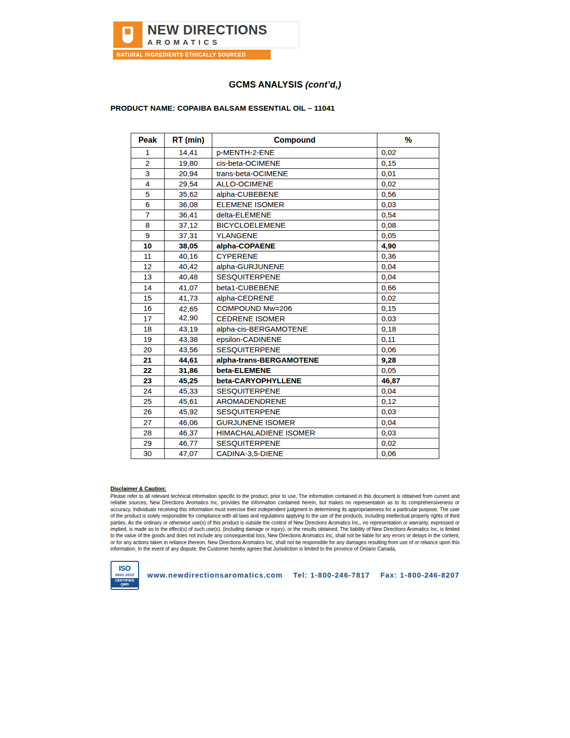NEW DIRECTIONS
AROMATICS
NATURAL INGREDIENTS ETHICALLY SOURCED
GCMS ANALYSIS (cont’d,)
PRODUCT NAME: COPAIBA BALSAM ESSENTIAL OIL – 11041
| Peak | RT (min) | Compound | % |
| --- | --- | --- | --- |
| 1 | 14,41 | p-MENTH-2-ENE | 0,02 |
| 2 | 19,80 | cis-beta-OCIMENE | 0,15 |
| 3 | 20,94 | trans-beta-OCIMENE | 0,01 |
| 4 | 29,54 | ALLO-OCIMENE | 0,02 |
| 5 | 35,62 | alpha-CUBEBENE | 0,56 |
| 6 | 36,08 | ELEMENE ISOMER | 0,03 |
| 7 | 36,41 | delta-ELEMENE | 0,54 |
| 8 | 37,12 | BICYCLOELEMENE | 0,08 |
| 9 | 37,31 | YLANGENE | 0,05 |
| 10 | 38,05 | alpha-COPAENE | 4,90 |
| 11 | 40,16 | CYPERENE | 0,36 |
| 12 | 40,42 | alpha-GURJUNENE | 0,04 |
| 13 | 40,48 | SESQUITERPENE | 0,04 |
| 14 | 41,07 | beta1-CUBEBENE | 0,66 |
| 15 | 41,73 | alpha-CEDRENE | 0,02 |
| 16 | 42,65 42,90 | COMPOUND Mw=206 | 0,15 |
| 17 | CEDRENE ISOMER | 0,03 |
| 18 | 43,19 | alpha-cis-BERGAMOTENE | 0,18 |
| 19 | 43,38 | epsilon-CADINENE | 0,11 |
| 20 | 43,56 | SESQUITERPENE | 0,06 |
| 21 | 44,61 | alpha-trans-BERGAMOTENE | 9,28 |
| 22 | 31,86 | beta-ELEMENE | 0,05 |
| 23 | 45,25 | beta-CARYOPHYLLENE | 46,87 |
| 24 | 45,33 | SESQUITERPENE | 0,04 |
| 25 | 45,61 | AROMADENDRENE | 0,12 |
| 26 | 45,92 | SESQUITERPENE | 0,03 |
| 27 | 46,06 | GURJUNENE ISOMER | 0,04 |
| 28 | 46,37 | HIMACHALADIENE ISOMER | 0,03 |
| 29 | 46,77 | SESQUITERPENE | 0,02 |
| 30 | 47,07 | CADINA-3,5-DIENE | 0,06 |
Disclaimer & Caution: Please refer to all relevant technical information specific to the product, prior to use, The information contained in this document is obtained from current and reliable sources, New Directions Aromatics Inc, provides the information contained herein, but makes no representation as to its comprehensiveness or accuracy, Individuals receiving this information must exercise their independent judgment in determining its appropriateness for a particular purpose, The user of the product is solely responsible for compliance with all laws and regulations applying to the use of the products, including intellectual property rights of third parties, As the ordinary or otherwise use(s) of this product is outside the control of New Directions Aromatics Inc,, no representation or warranty, expressed or implied, is made as to the effect(s) of such use(s), (including damage or injury), or the results obtained, The liability of New Directions Aromatics Inc, is limited to the value of the goods and does not include any consequential loss, New Directions Aromatics Inc, shall not be liable for any errors or delays in the content, or for any actions taken in reliance thereon, New Directions Aromatics Inc, shall not be responsible for any damages resulting from use of or reliance upon this information, In the event of any dispute, the Customer hereby agrees that Jurisdiction is limited to the province of Ontario Canada,
ISO
9001:2015
CERTIFIED QMS
www.newdirectionsaromatics.com Tel: 1-800-246-7817 Fax: 1-800-246-8207